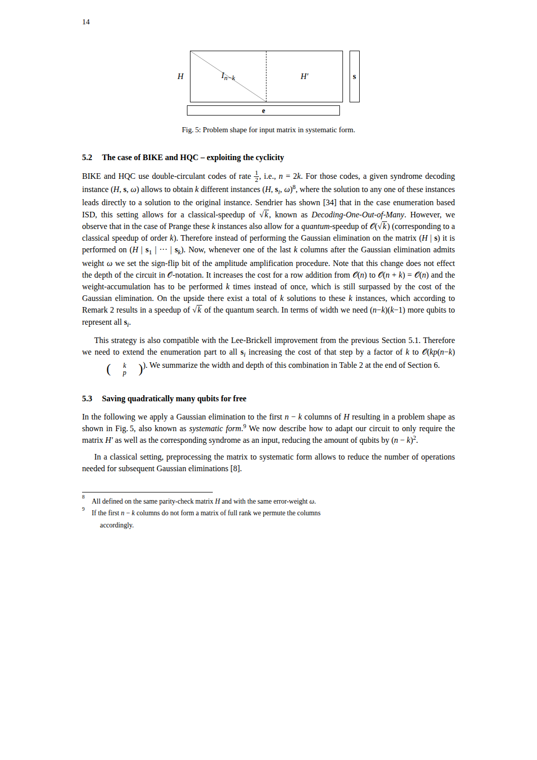14
H
In−k
H′
s
H
e
Fig. 5: Problem shape for input matrix in systematic form.
5.2 The case of BIKE and HQC – exploiting the cyclicity
BIKE and HQC use double-circulant codes of rate 12, i.e., n = 2k. For those codes, a given syndrome decoding instance (H, s, ω) allows to obtain k different instances (H, si, ω)8, where the solution to any one of these instances leads directly to a solution to the original instance. Sendrier has shown [34] that in the case enumeration based ISD, this setting allows for a classical-speedup of √k, known as Decoding-One-Out-of-Many. However, we observe that in the case of Prange these k instances also allow for a quantum-speedup of 𝒪(√k) (corresponding to a classical speedup of order k). Therefore instead of performing the Gaussian elimination on the matrix (H | s) it is performed on (H | s1 | ··· | sk). Now, whenever one of the last k columns after the Gaussian elimination admits weight ω we set the sign-flip bit of the amplitude amplification procedure. Note that this change does not effect the depth of the circuit in 𝒪-notation. It increases the cost for a row addition from 𝒪(n) to 𝒪(n + k) = 𝒪(n) and the weight-accumulation has to be performed k times instead of once, which is still surpassed by the cost of the Gaussian elimination. On the upside there exist a total of k solutions to these k instances, which according to Remark 2 results in a speedup of √k of the quantum search. In terms of width we need (n−k)(k−1) more qubits to represent all si.
This strategy is also compatible with the Lee-Brickell improvement from the previous Section 5.1. Therefore we need to extend the enumeration part to all si increasing the cost of that step by a factor of k to 𝒪(kp(n−k)(kp)). We summarize the width and depth of this combination in Table 2 at the end of Section 6.
5.3 Saving quadratically many qubits for free
In the following we apply a Gaussian elimination to the first n − k columns of H resulting in a problem shape as shown in Fig. 5, also known as systematic form.9 We now describe how to adapt our circuit to only require the matrix H′ as well as the corresponding syndrome as an input, reducing the amount of qubits by (n − k)2.
In a classical setting, preprocessing the matrix to systematic form allows to reduce the number of operations needed for subsequent Gaussian eliminations [8].
8 All defined on the same parity-check matrix H and with the same error-weight ω.
9 If the first n − k columns do not form a matrix of full rank we permute the columns
accordingly.